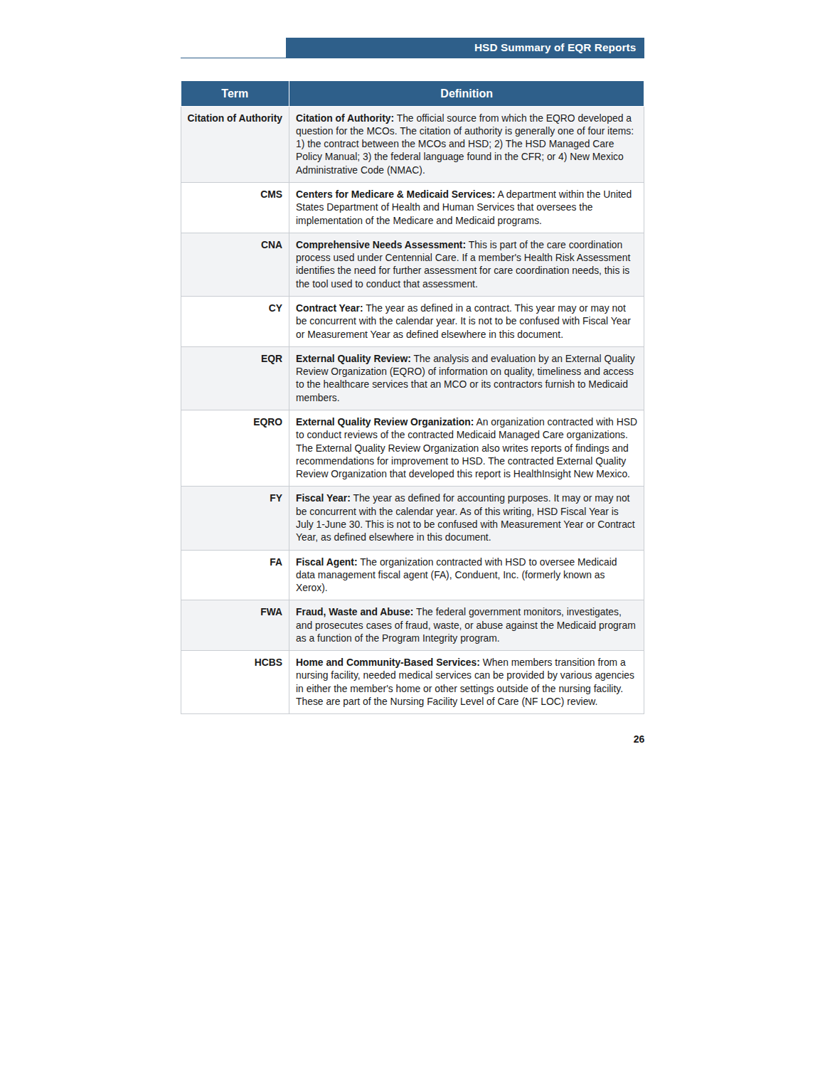HSD Summary of EQR Reports
| Term | Definition |
| --- | --- |
| Citation of Authority | Citation of Authority: The official source from which the EQRO developed a question for the MCOs. The citation of authority is generally one of four items: 1) the contract between the MCOs and HSD; 2) The HSD Managed Care Policy Manual; 3) the federal language found in the CFR; or 4) New Mexico Administrative Code (NMAC). |
| CMS | Centers for Medicare & Medicaid Services: A department within the United States Department of Health and Human Services that oversees the implementation of the Medicare and Medicaid programs. |
| CNA | Comprehensive Needs Assessment: This is part of the care coordination process used under Centennial Care. If a member's Health Risk Assessment identifies the need for further assessment for care coordination needs, this is the tool used to conduct that assessment. |
| CY | Contract Year: The year as defined in a contract. This year may or may not be concurrent with the calendar year. It is not to be confused with Fiscal Year or Measurement Year as defined elsewhere in this document. |
| EQR | External Quality Review: The analysis and evaluation by an External Quality Review Organization (EQRO) of information on quality, timeliness and access to the healthcare services that an MCO or its contractors furnish to Medicaid members. |
| EQRO | External Quality Review Organization: An organization contracted with HSD to conduct reviews of the contracted Medicaid Managed Care organizations. The External Quality Review Organization also writes reports of findings and recommendations for improvement to HSD. The contracted External Quality Review Organization that developed this report is HealthInsight New Mexico. |
| FY | Fiscal Year: The year as defined for accounting purposes. It may or may not be concurrent with the calendar year. As of this writing, HSD Fiscal Year is July 1-June 30. This is not to be confused with Measurement Year or Contract Year, as defined elsewhere in this document. |
| FA | Fiscal Agent: The organization contracted with HSD to oversee Medicaid data management fiscal agent (FA), Conduent, Inc. (formerly known as Xerox). |
| FWA | Fraud, Waste and Abuse: The federal government monitors, investigates, and prosecutes cases of fraud, waste, or abuse against the Medicaid program as a function of the Program Integrity program. |
| HCBS | Home and Community-Based Services: When members transition from a nursing facility, needed medical services can be provided by various agencies in either the member's home or other settings outside of the nursing facility. These are part of the Nursing Facility Level of Care (NF LOC) review. |
26